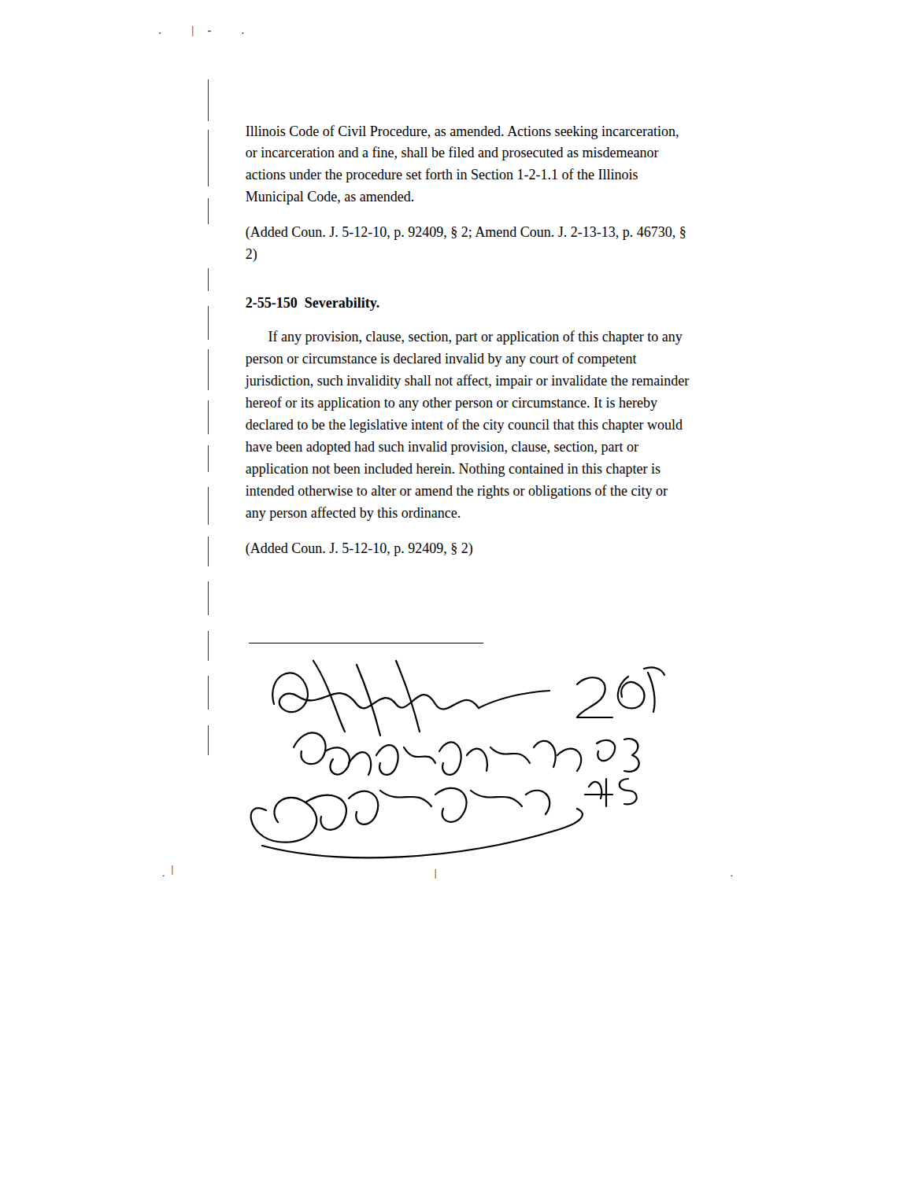. |- .
Illinois Code of Civil Procedure, as amended. Actions seeking incarceration, or incarceration and a fine, shall be filed and prosecuted as misdemeanor actions under the procedure set forth in Section 1-2-1.1 of the Illinois Municipal Code, as amended.
(Added Coun. J. 5-12-10, p. 92409, § 2; Amend Coun. J. 2-13-13, p. 46730, § 2)
2-55-150 Severability.
If any provision, clause, section, part or application of this chapter to any person or circumstance is declared invalid by any court of competent jurisdiction, such invalidity shall not affect, impair or invalidate the remainder hereof or its application to any other person or circumstance. It is hereby declared to be the legislative intent of the city council that this chapter would have been adopted had such invalid provision, clause, section, part or application not been included herein. Nothing contained in this chapter is intended otherwise to alter or amend the rights or obligations of the city or any person affected by this ordinance.
(Added Coun. J. 5-12-10, p. 92409, § 2)
. | | .